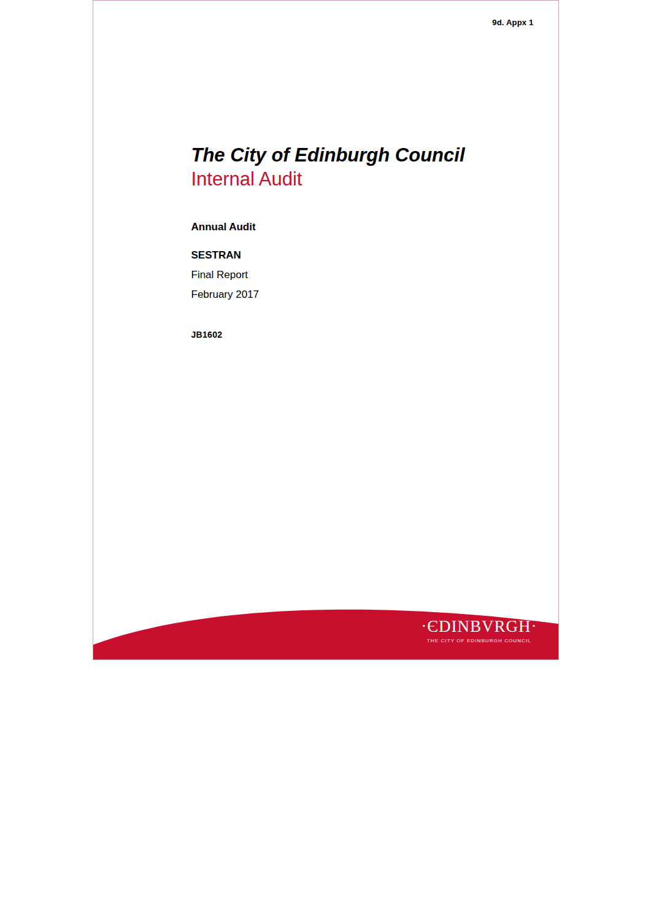9d. Appx 1
The City of Edinburgh Council Internal Audit
Annual Audit
SESTRAN
Final Report
February 2017
JB1602
·ЄDINBVRGH·
THE CITY OF EDINBURGH COUNCIL